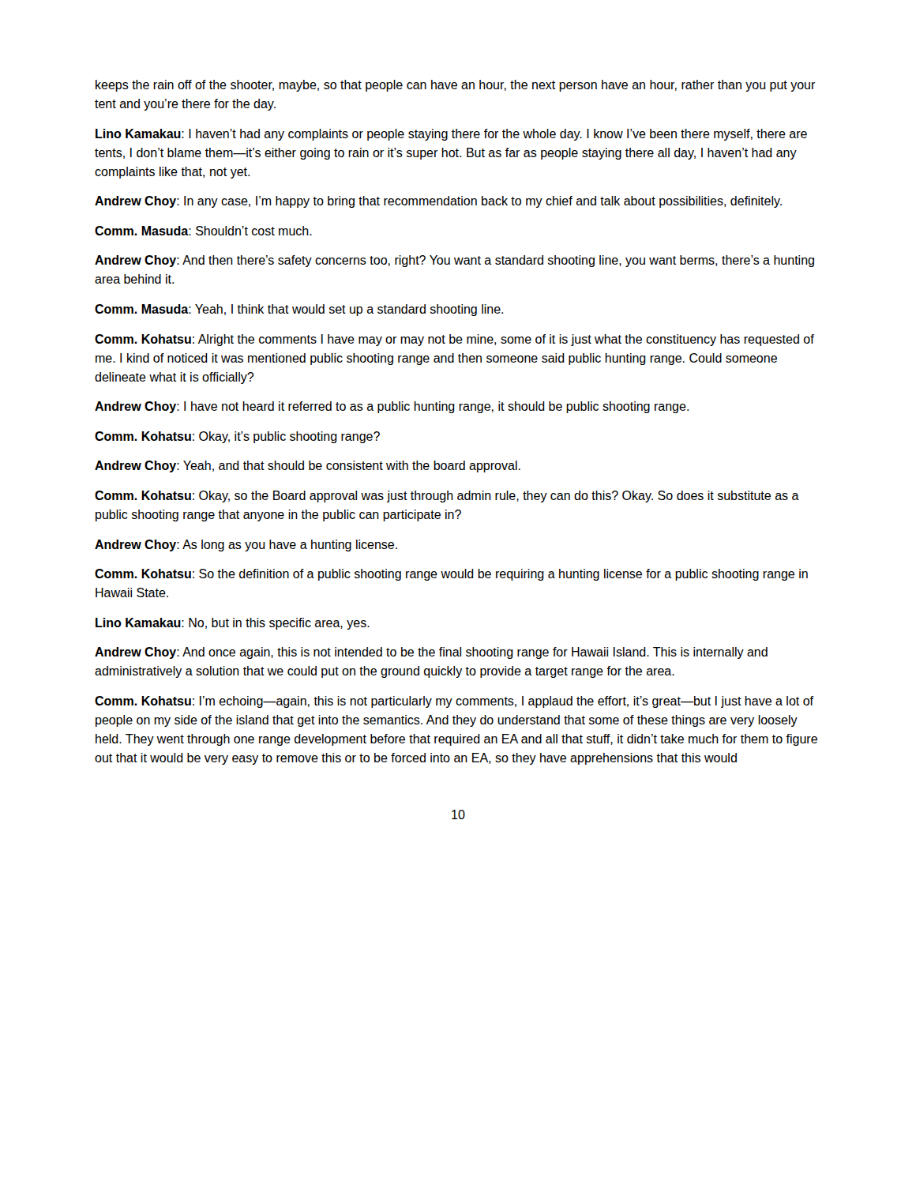keeps the rain off of the shooter, maybe, so that people can have an hour, the next person have an hour, rather than you put your tent and you’re there for the day.
Lino Kamakau: I haven’t had any complaints or people staying there for the whole day. I know I’ve been there myself, there are tents, I don’t blame them—it’s either going to rain or it’s super hot. But as far as people staying there all day, I haven’t had any complaints like that, not yet.
Andrew Choy: In any case, I’m happy to bring that recommendation back to my chief and talk about possibilities, definitely.
Comm. Masuda: Shouldn’t cost much.
Andrew Choy: And then there’s safety concerns too, right? You want a standard shooting line, you want berms, there’s a hunting area behind it.
Comm. Masuda: Yeah, I think that would set up a standard shooting line.
Comm. Kohatsu: Alright the comments I have may or may not be mine, some of it is just what the constituency has requested of me. I kind of noticed it was mentioned public shooting range and then someone said public hunting range. Could someone delineate what it is officially?
Andrew Choy: I have not heard it referred to as a public hunting range, it should be public shooting range.
Comm. Kohatsu: Okay, it’s public shooting range?
Andrew Choy: Yeah, and that should be consistent with the board approval.
Comm. Kohatsu: Okay, so the Board approval was just through admin rule, they can do this? Okay. So does it substitute as a public shooting range that anyone in the public can participate in?
Andrew Choy: As long as you have a hunting license.
Comm. Kohatsu: So the definition of a public shooting range would be requiring a hunting license for a public shooting range in Hawaii State.
Lino Kamakau: No, but in this specific area, yes.
Andrew Choy: And once again, this is not intended to be the final shooting range for Hawaii Island. This is internally and administratively a solution that we could put on the ground quickly to provide a target range for the area.
Comm. Kohatsu: I’m echoing—again, this is not particularly my comments, I applaud the effort, it’s great—but I just have a lot of people on my side of the island that get into the semantics. And they do understand that some of these things are very loosely held. They went through one range development before that required an EA and all that stuff, it didn’t take much for them to figure out that it would be very easy to remove this or to be forced into an EA, so they have apprehensions that this would
10